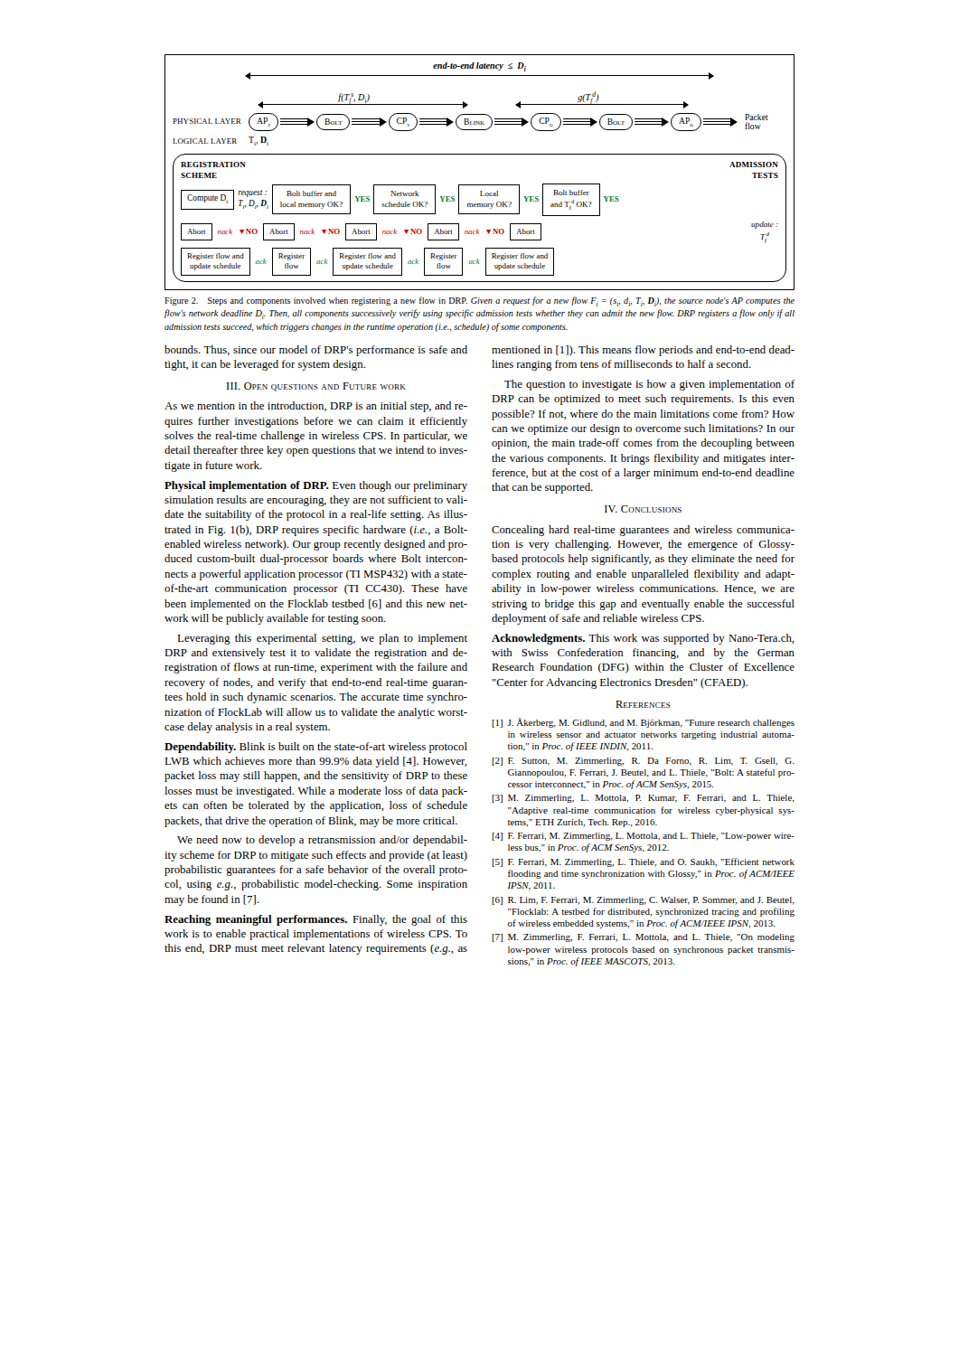end-to-end latency ≤ Di
f(Tfs, Di)
g(Tfd)
Physical layer
APs
Bolt
CPs
Blink
CPd
Bolt
APd
Packet
flow
Logical layer
Ti, Di
Registration
scheme
Admission
Tests
Compute Di
request :
Ti, Di, Di
Bolt buffer and
local memory OK?
YES
Network
schedule OK?
YES
Local
memory OK?
YES
Bolt buffer
and Tfd OK?
YES
Abort
nack
▼NO
Abort
nack
▼NO
Abort
nack
▼NO
Abort
nack
▼NO
Abort
update :
Tfd
Register flow and
update schedule
ack
Register
flow
ack
Register flow and
update schedule
ack
Register
flow
ack
Register flow and
update schedule
Figure 2. Steps and components involved when registering a new flow in DRP. Given a request for a new flow Fi = (si, di, Ti, Di), the source node's AP computes the flow's network deadline Di. Then, all components successively verify using specific admission tests whether they can admit the new flow. DRP registers a flow only if all admission tests succeed, which triggers changes in the runtime operation (i.e., schedule) of some components.
bounds. Thus, since our model of DRP's performance is safe and tight, it can be leveraged for system design.
III. Open questions and Future work
As we mention in the introduction, DRP is an initial step, and requires further investigations before we can claim it efficiently solves the real-time challenge in wireless CPS. In particular, we detail thereafter three key open questions that we intend to investigate in future work.
Physical implementation of DRP. Even though our preliminary simulation results are encouraging, they are not sufficient to validate the suitability of the protocol in a real-life setting. As illustrated in Fig. 1(b), DRP requires specific hardware (i.e., a Bolt-enabled wireless network). Our group recently designed and produced custom-built dual-processor boards where Bolt interconnects a powerful application processor (TI MSP432) with a state-of-the-art communication processor (TI CC430). These have been implemented on the Flocklab testbed [6] and this new network will be publicly available for testing soon.
Leveraging this experimental setting, we plan to implement DRP and extensively test it to validate the registration and de-registration of flows at run-time, experiment with the failure and recovery of nodes, and verify that end-to-end real-time guarantees hold in such dynamic scenarios. The accurate time synchronization of FlockLab will allow us to validate the analytic worst-case delay analysis in a real system.
Dependability. Blink is built on the state-of-art wireless protocol LWB which achieves more than 99.9% data yield [4]. However, packet loss may still happen, and the sensitivity of DRP to these losses must be investigated. While a moderate loss of data packets can often be tolerated by the application, loss of schedule packets, that drive the operation of Blink, may be more critical.
We need now to develop a retransmission and/or dependability scheme for DRP to mitigate such effects and provide (at least) probabilistic guarantees for a safe behavior of the overall protocol, using e.g., probabilistic model-checking. Some inspiration may be found in [7].
Reaching meaningful performances. Finally, the goal of this work is to enable practical implementations of wireless CPS. To this end, DRP must meet relevant latency requirements (e.g., as mentioned in [1]). This means flow periods and end-to-end deadlines ranging from tens of milliseconds to half a second.
The question to investigate is how a given implementation of DRP can be optimized to meet such requirements. Is this even possible? If not, where do the main limitations come from? How can we optimize our design to overcome such limitations? In our opinion, the main trade-off comes from the decoupling between the various components. It brings flexibility and mitigates interference, but at the cost of a larger minimum end-to-end deadline that can be supported.
IV. Conclusions
Concealing hard real-time guarantees and wireless communication is very challenging. However, the emergence of Glossy-based protocols help significantly, as they eliminate the need for complex routing and enable unparalleled flexibility and adaptability in low-power wireless communications. Hence, we are striving to bridge this gap and eventually enable the successful deployment of safe and reliable wireless CPS.
Acknowledgments. This work was supported by Nano-Tera.ch, with Swiss Confederation financing, and by the German Research Foundation (DFG) within the Cluster of Excellence "Center for Advancing Electronics Dresden" (CFAED).
References
J. Åkerberg, M. Gidlund, and M. Björkman, "Future research challenges in wireless sensor and actuator networks targeting industrial automation," in Proc. of IEEE INDIN, 2011.
F. Sutton, M. Zimmerling, R. Da Forno, R. Lim, T. Gsell, G. Giannopoulou, F. Ferrari, J. Beutel, and L. Thiele, "Bolt: A stateful processor interconnect," in Proc. of ACM SenSys, 2015.
M. Zimmerling, L. Mottola, P. Kumar, F. Ferrari, and L. Thiele, "Adaptive real-time communication for wireless cyber-physical systems," ETH Zurich, Tech. Rep., 2016.
F. Ferrari, M. Zimmerling, L. Mottola, and L. Thiele, "Low-power wireless bus," in Proc. of ACM SenSys, 2012.
F. Ferrari, M. Zimmerling, L. Thiele, and O. Saukh, "Efficient network flooding and time synchronization with Glossy," in Proc. of ACM/IEEE IPSN, 2011.
R. Lim, F. Ferrari, M. Zimmerling, C. Walser, P. Sommer, and J. Beutel, "Flocklab: A testbed for distributed, synchronized tracing and profiling of wireless embedded systems," in Proc. of ACM/IEEE IPSN, 2013.
M. Zimmerling, F. Ferrari, L. Mottola, and L. Thiele, "On modeling low-power wireless protocols based on synchronous packet transmissions," in Proc. of IEEE MASCOTS, 2013.